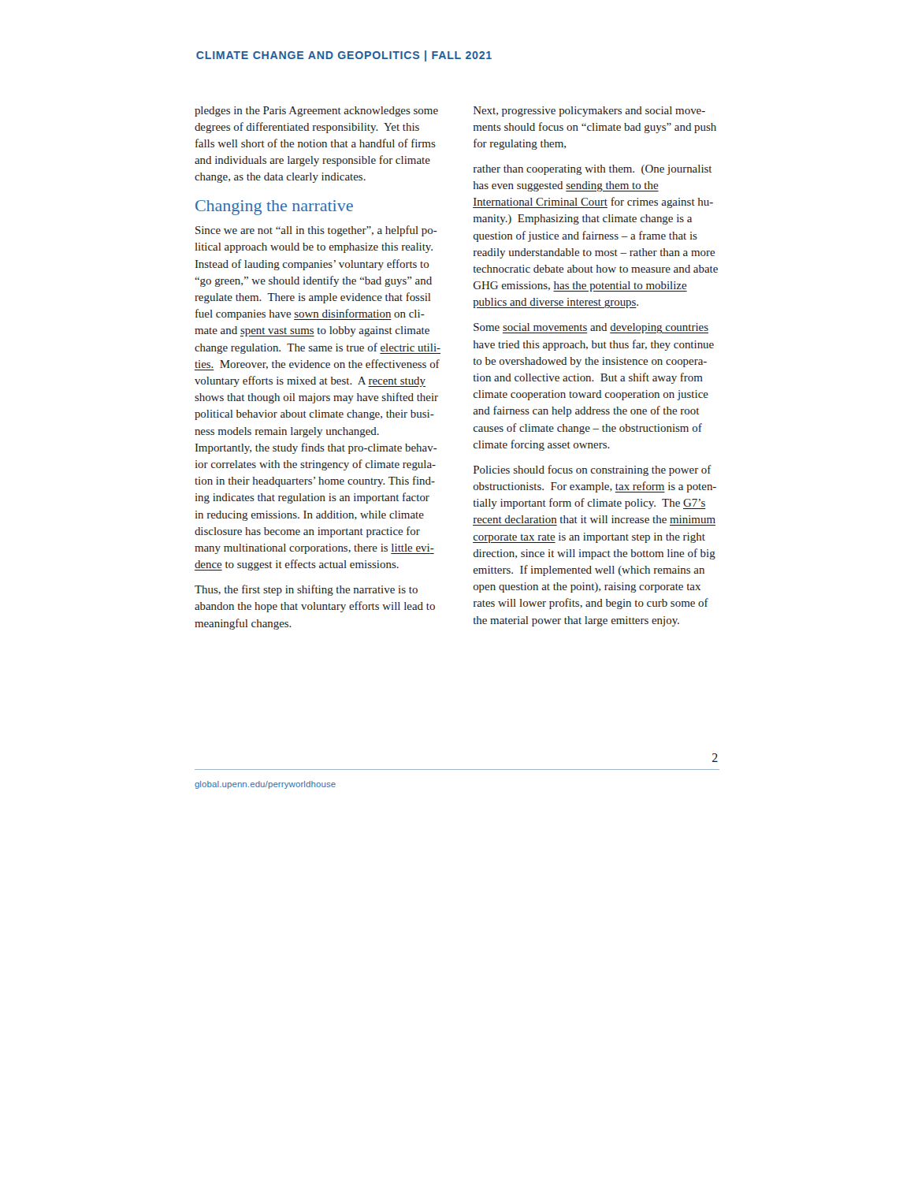Climate Change and Geopolitics | Fall 2021
pledges in the Paris Agreement acknowledges some degrees of differentiated responsibility. Yet this falls well short of the notion that a handful of firms and individuals are largely responsible for climate change, as the data clearly indicates.
Changing the narrative
Since we are not “all in this together”, a helpful political approach would be to emphasize this reality. Instead of lauding companies’ voluntary efforts to “go green,” we should identify the “bad guys” and regulate them. There is ample evidence that fossil fuel companies have sown disinformation on climate and spent vast sums to lobby against climate change regulation. The same is true of electric utilities. Moreover, the evidence on the effectiveness of voluntary efforts is mixed at best. A recent study shows that though oil majors may have shifted their political behavior about climate change, their business models remain largely unchanged. Importantly, the study finds that pro-climate behavior correlates with the stringency of climate regulation in their headquarters’ home country. This finding indicates that regulation is an important factor in reducing emissions. In addition, while climate disclosure has become an important practice for many multinational corporations, there is little evidence to suggest it effects actual emissions.
Thus, the first step in shifting the narrative is to abandon the hope that voluntary efforts will lead to meaningful changes.
Next, progressive policymakers and social movements should focus on “climate bad guys” and push for regulating them,
rather than cooperating with them. (One journalist has even suggested sending them to the International Criminal Court for crimes against humanity.) Emphasizing that climate change is a question of justice and fairness – a frame that is readily understandable to most – rather than a more technocratic debate about how to measure and abate GHG emissions, has the potential to mobilize publics and diverse interest groups.
Some social movements and developing countries have tried this approach, but thus far, they continue to be overshadowed by the insistence on cooperation and collective action. But a shift away from climate cooperation toward cooperation on justice and fairness can help address the one of the root causes of climate change – the obstructionism of climate forcing asset owners.
Policies should focus on constraining the power of obstructionists. For example, tax reform is a potentially important form of climate policy. The G7’s recent declaration that it will increase the minimum corporate tax rate is an important step in the right direction, since it will impact the bottom line of big emitters. If implemented well (which remains an open question at the point), raising corporate tax rates will lower profits, and begin to curb some of the material power that large emitters enjoy.
2
global.upenn.edu/perryworldhouse